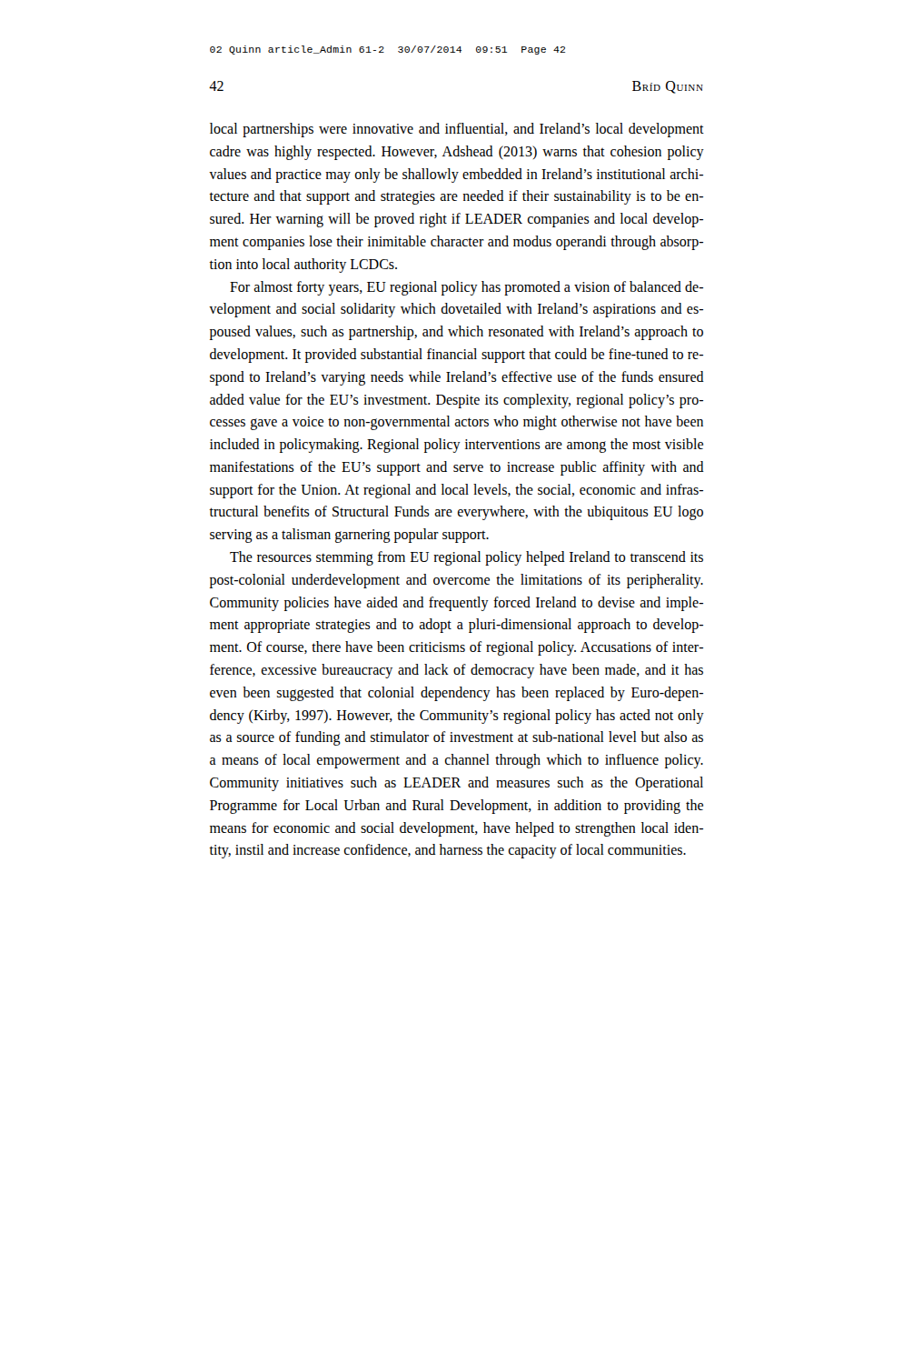02 Quinn article_Admin 61-2 30/07/2014 09:51 Page 42
42 Bríd Quinn
local partnerships were innovative and influential, and Ireland’s local development cadre was highly respected. However, Adshead (2013) warns that cohesion policy values and practice may only be shallowly embedded in Ireland’s institutional architecture and that support and strategies are needed if their sustainability is to be ensured. Her warning will be proved right if LEADER companies and local development companies lose their inimitable character and modus operandi through absorption into local authority LCDCs.
For almost forty years, EU regional policy has promoted a vision of balanced development and social solidarity which dovetailed with Ireland’s aspirations and espoused values, such as partnership, and which resonated with Ireland’s approach to development. It provided substantial financial support that could be fine-tuned to respond to Ireland’s varying needs while Ireland’s effective use of the funds ensured added value for the EU’s investment. Despite its complexity, regional policy’s processes gave a voice to non-governmental actors who might otherwise not have been included in policymaking. Regional policy interventions are among the most visible manifestations of the EU’s support and serve to increase public affinity with and support for the Union. At regional and local levels, the social, economic and infrastructural benefits of Structural Funds are everywhere, with the ubiquitous EU logo serving as a talisman garnering popular support.
The resources stemming from EU regional policy helped Ireland to transcend its post-colonial underdevelopment and overcome the limitations of its peripherality. Community policies have aided and frequently forced Ireland to devise and implement appropriate strategies and to adopt a pluri-dimensional approach to development. Of course, there have been criticisms of regional policy. Accusations of interference, excessive bureaucracy and lack of democracy have been made, and it has even been suggested that colonial dependency has been replaced by Euro-dependency (Kirby, 1997). However, the Community’s regional policy has acted not only as a source of funding and stimulator of investment at sub-national level but also as a means of local empowerment and a channel through which to influence policy. Community initiatives such as LEADER and measures such as the Operational Programme for Local Urban and Rural Development, in addition to providing the means for economic and social development, have helped to strengthen local identity, instil and increase confidence, and harness the capacity of local communities.